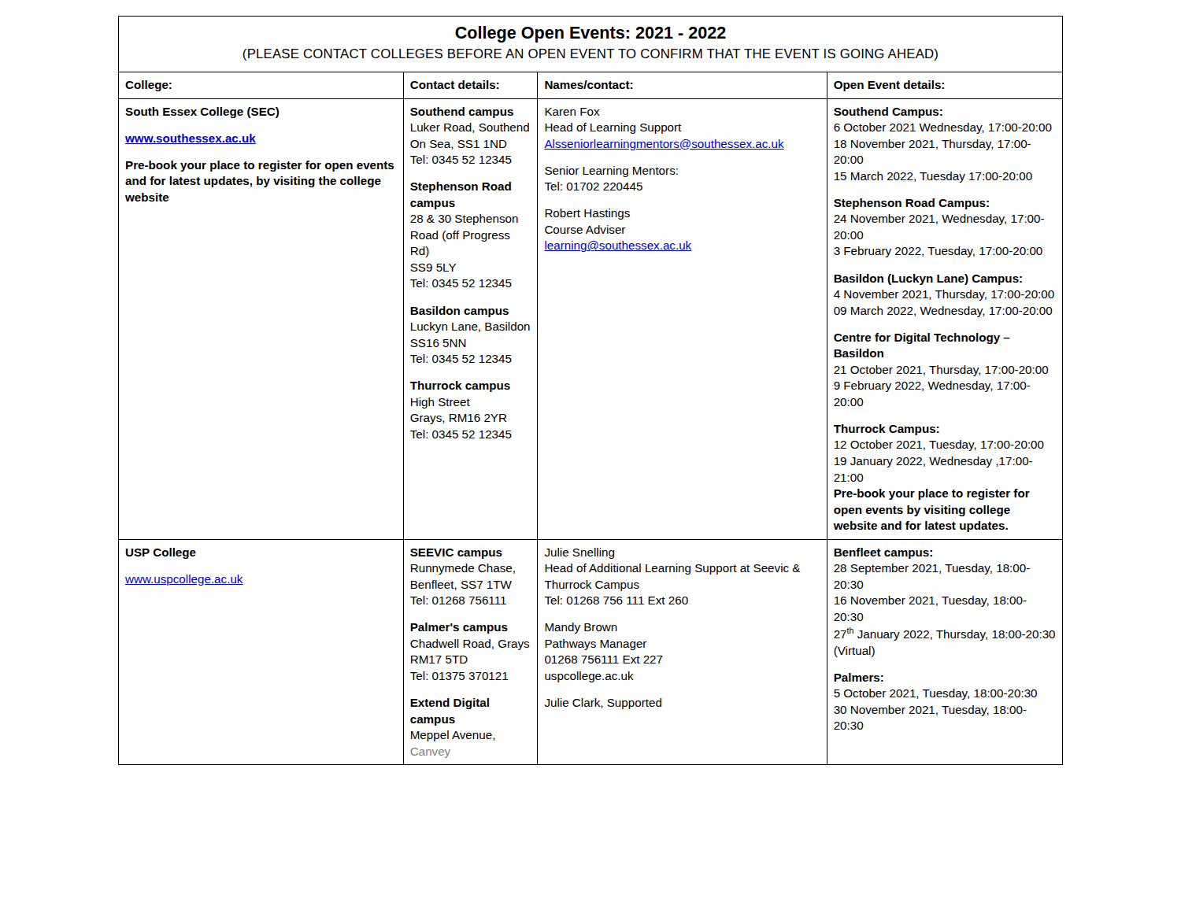College Open Events: 2021 - 2022 (PLEASE CONTACT COLLEGES BEFORE AN OPEN EVENT TO CONFIRM THAT THE EVENT IS GOING AHEAD)
| College: | Contact details: | Names/contact: | Open Event details: |
| --- | --- | --- | --- |
| South Essex College (SEC) www.southessex.ac.uk Pre-book your place to register for open events and for latest updates, by visiting the college website | Southend campus Luker Road, Southend On Sea, SS1 1ND Tel: 0345 52 12345 Stephenson Road campus 28 & 30 Stephenson Road (off Progress Rd) SS9 5LY Tel: 0345 52 12345 Basildon campus Luckyn Lane, Basildon SS16 5NN Tel: 0345 52 12345 Thurrock campus High Street Grays, RM16 2YR Tel: 0345 52 12345 | Karen Fox Head of Learning Support Alsseniorlearningmentors@southessex.ac.uk Senior Learning Mentors: Tel: 01702 220445 Robert Hastings Course Adviser learning@southessex.ac.uk | Southend Campus: 6 October 2021 Wednesday, 17:00-20:00 18 November 2021, Thursday, 17:00-20:00 15 March 2022, Tuesday 17:00-20:00 Stephenson Road Campus: 24 November 2021, Wednesday, 17:00-20:00 3 February 2022, Tuesday, 17:00-20:00 Basildon (Luckyn Lane) Campus: 4 November 2021, Thursday, 17:00-20:00 09 March 2022, Wednesday, 17:00-20:00 Centre for Digital Technology – Basildon 21 October 2021, Thursday, 17:00-20:00 9 February 2022, Wednesday, 17:00-20:00 Thurrock Campus: 12 October 2021, Tuesday, 17:00-20:00 19 January 2022, Wednesday ,17:00-21:00 Pre-book your place to register for open events by visiting college website and for latest updates. |
| USP College www.uspcollege.ac.uk | SEEVIC campus Runnymede Chase, Benfleet, SS7 1TW Tel: 01268 756111 Palmer's campus Chadwell Road, Grays RM17 5TD Tel: 01375 370121 Extend Digital campus Meppel Avenue, Canvey | Julie Snelling Head of Additional Learning Support at Seevic & Thurrock Campus Tel: 01268 756 111 Ext 260 Mandy Brown Pathways Manager 01268 756111 Ext 227 uspcollege.ac.uk Julie Clark, Supported | Benfleet campus: 28 September 2021, Tuesday, 18:00-20:30 16 November 2021, Tuesday, 18:00-20:30 27 th January 2022, Thursday, 18:00-20:30 (Virtual) Palmers: 5 October 2021, Tuesday, 18:00-20:30 30 November 2021, Tuesday, 18:00-20:30 |